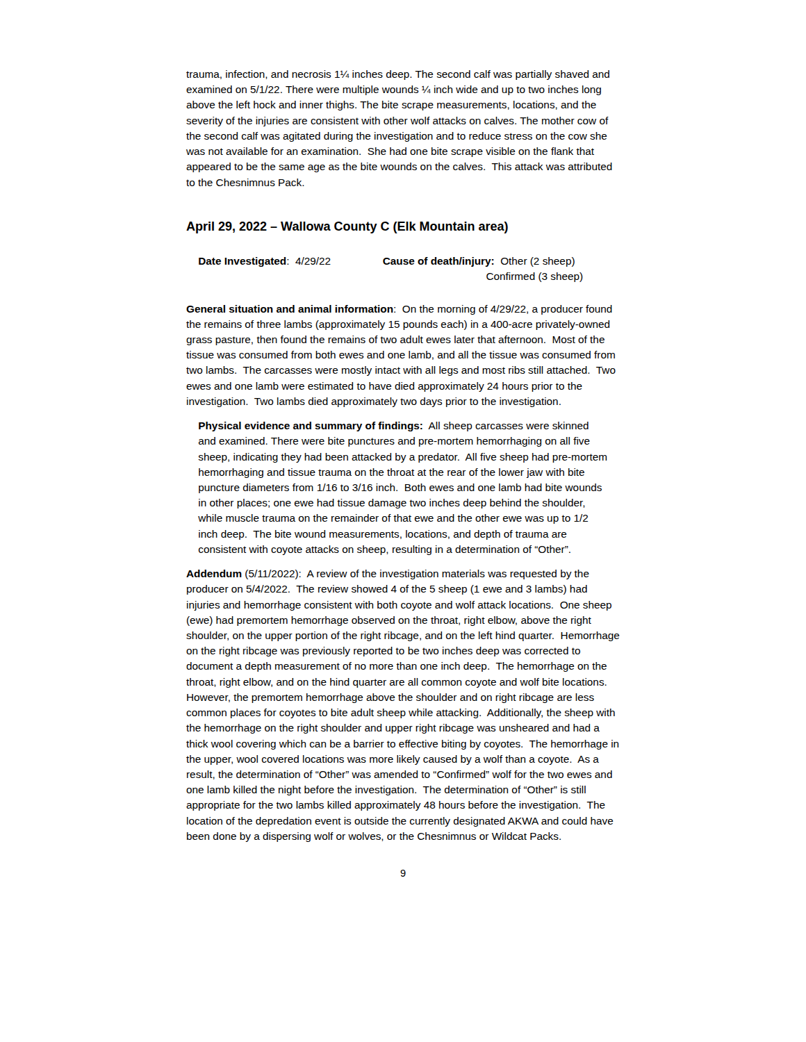trauma, infection, and necrosis 1¼ inches deep. The second calf was partially shaved and examined on 5/1/22. There were multiple wounds ¼ inch wide and up to two inches long above the left hock and inner thighs. The bite scrape measurements, locations, and the severity of the injuries are consistent with other wolf attacks on calves. The mother cow of the second calf was agitated during the investigation and to reduce stress on the cow she was not available for an examination. She had one bite scrape visible on the flank that appeared to be the same age as the bite wounds on the calves. This attack was attributed to the Chesnimnus Pack.
April 29, 2022 – Wallowa County C (Elk Mountain area)
Date Investigated: 4/29/22
Cause of death/injury: Other (2 sheep) Confirmed (3 sheep)
General situation and animal information: On the morning of 4/29/22, a producer found the remains of three lambs (approximately 15 pounds each) in a 400-acre privately-owned grass pasture, then found the remains of two adult ewes later that afternoon. Most of the tissue was consumed from both ewes and one lamb, and all the tissue was consumed from two lambs. The carcasses were mostly intact with all legs and most ribs still attached. Two ewes and one lamb were estimated to have died approximately 24 hours prior to the investigation. Two lambs died approximately two days prior to the investigation.
Physical evidence and summary of findings: All sheep carcasses were skinned and examined. There were bite punctures and pre-mortem hemorrhaging on all five sheep, indicating they had been attacked by a predator. All five sheep had pre-mortem hemorrhaging and tissue trauma on the throat at the rear of the lower jaw with bite puncture diameters from 1/16 to 3/16 inch. Both ewes and one lamb had bite wounds in other places; one ewe had tissue damage two inches deep behind the shoulder, while muscle trauma on the remainder of that ewe and the other ewe was up to 1/2 inch deep. The bite wound measurements, locations, and depth of trauma are consistent with coyote attacks on sheep, resulting in a determination of “Other”.
Addendum (5/11/2022): A review of the investigation materials was requested by the producer on 5/4/2022. The review showed 4 of the 5 sheep (1 ewe and 3 lambs) had injuries and hemorrhage consistent with both coyote and wolf attack locations. One sheep (ewe) had premortem hemorrhage observed on the throat, right elbow, above the right shoulder, on the upper portion of the right ribcage, and on the left hind quarter. Hemorrhage on the right ribcage was previously reported to be two inches deep was corrected to document a depth measurement of no more than one inch deep. The hemorrhage on the throat, right elbow, and on the hind quarter are all common coyote and wolf bite locations. However, the premortem hemorrhage above the shoulder and on right ribcage are less common places for coyotes to bite adult sheep while attacking. Additionally, the sheep with the hemorrhage on the right shoulder and upper right ribcage was unsheared and had a thick wool covering which can be a barrier to effective biting by coyotes. The hemorrhage in the upper, wool covered locations was more likely caused by a wolf than a coyote. As a result, the determination of “Other” was amended to “Confirmed” wolf for the two ewes and one lamb killed the night before the investigation. The determination of “Other” is still appropriate for the two lambs killed approximately 48 hours before the investigation. The location of the depredation event is outside the currently designated AKWA and could have been done by a dispersing wolf or wolves, or the Chesnimnus or Wildcat Packs.
9